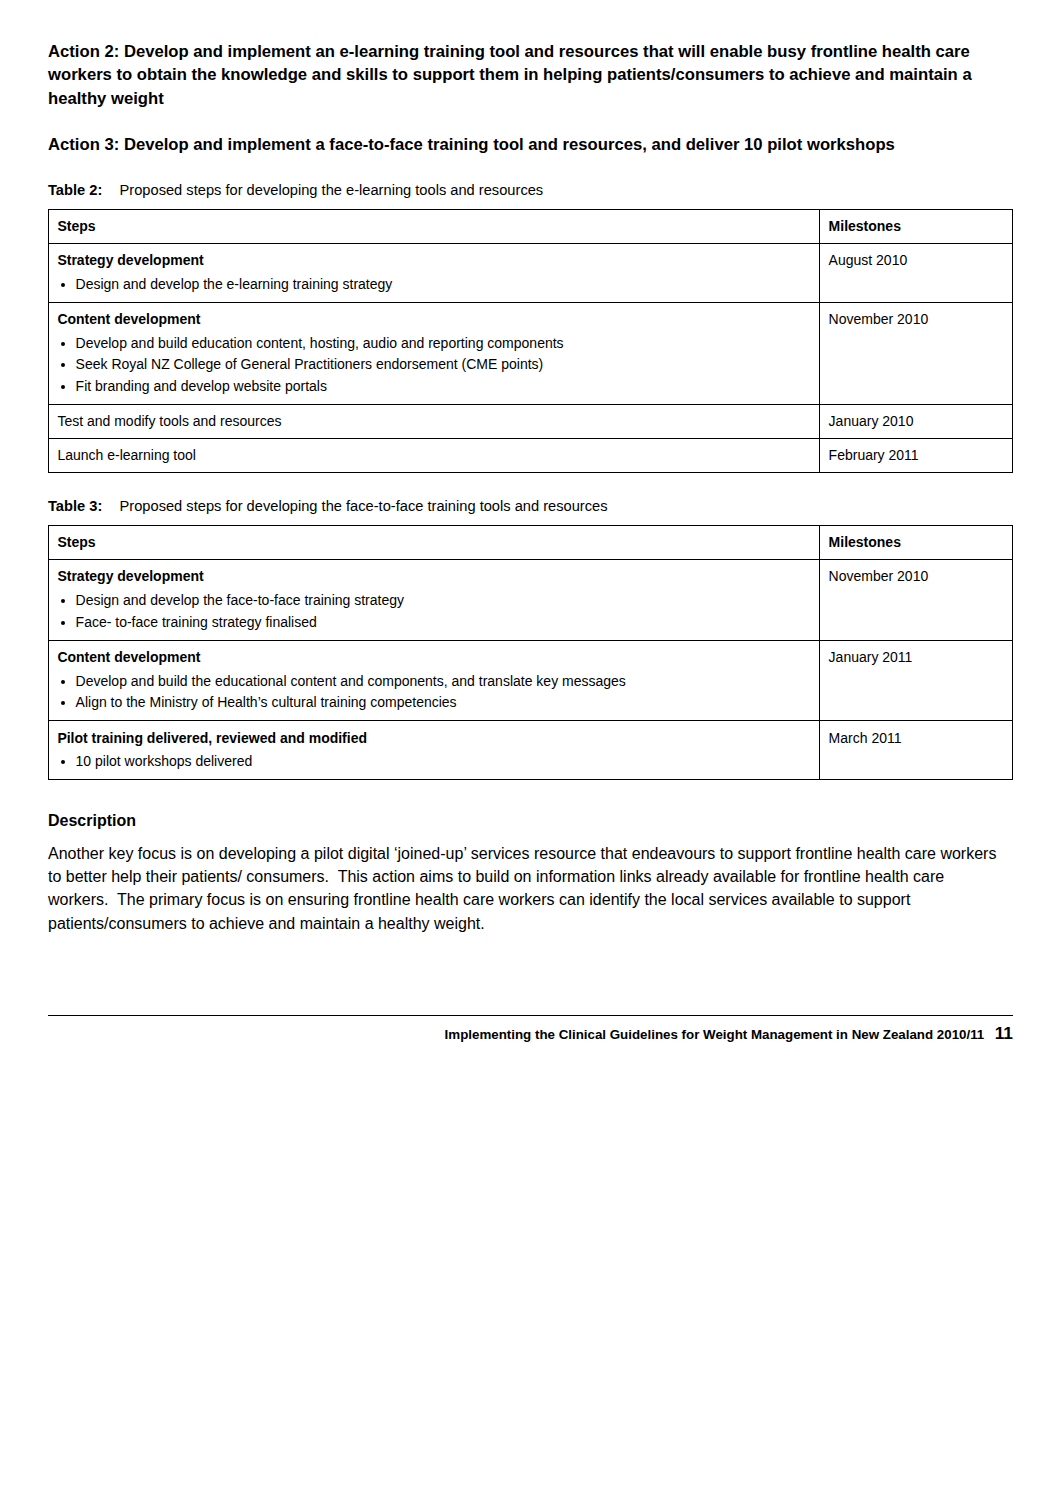Action 2: Develop and implement an e-learning training tool and resources that will enable busy frontline health care workers to obtain the knowledge and skills to support them in helping patients/consumers to achieve and maintain a healthy weight
Action 3: Develop and implement a face-to-face training tool and resources, and deliver 10 pilot workshops
Table 2: Proposed steps for developing the e-learning tools and resources
| Steps | Milestones |
| --- | --- |
| Strategy development Design and develop the e-learning training strategy | August 2010 |
| Content development Develop and build education content, hosting, audio and reporting components Seek Royal NZ College of General Practitioners endorsement (CME points) Fit branding and develop website portals | November 2010 |
| Test and modify tools and resources | January 2010 |
| Launch e-learning tool | February 2011 |
Table 3: Proposed steps for developing the face-to-face training tools and resources
| Steps | Milestones |
| --- | --- |
| Strategy development Design and develop the face-to-face training strategy Face- to-face training strategy finalised | November 2010 |
| Content development Develop and build the educational content and components, and translate key messages Align to the Ministry of Health’s cultural training competencies | January 2011 |
| Pilot training delivered, reviewed and modified 10 pilot workshops delivered | March 2011 |
Description
Another key focus is on developing a pilot digital ‘joined-up’ services resource that endeavours to support frontline health care workers to better help their patients/ consumers. This action aims to build on information links already available for frontline health care workers. The primary focus is on ensuring frontline health care workers can identify the local services available to support patients/consumers to achieve and maintain a healthy weight.
Implementing the Clinical Guidelines for Weight Management in New Zealand 2010/1111